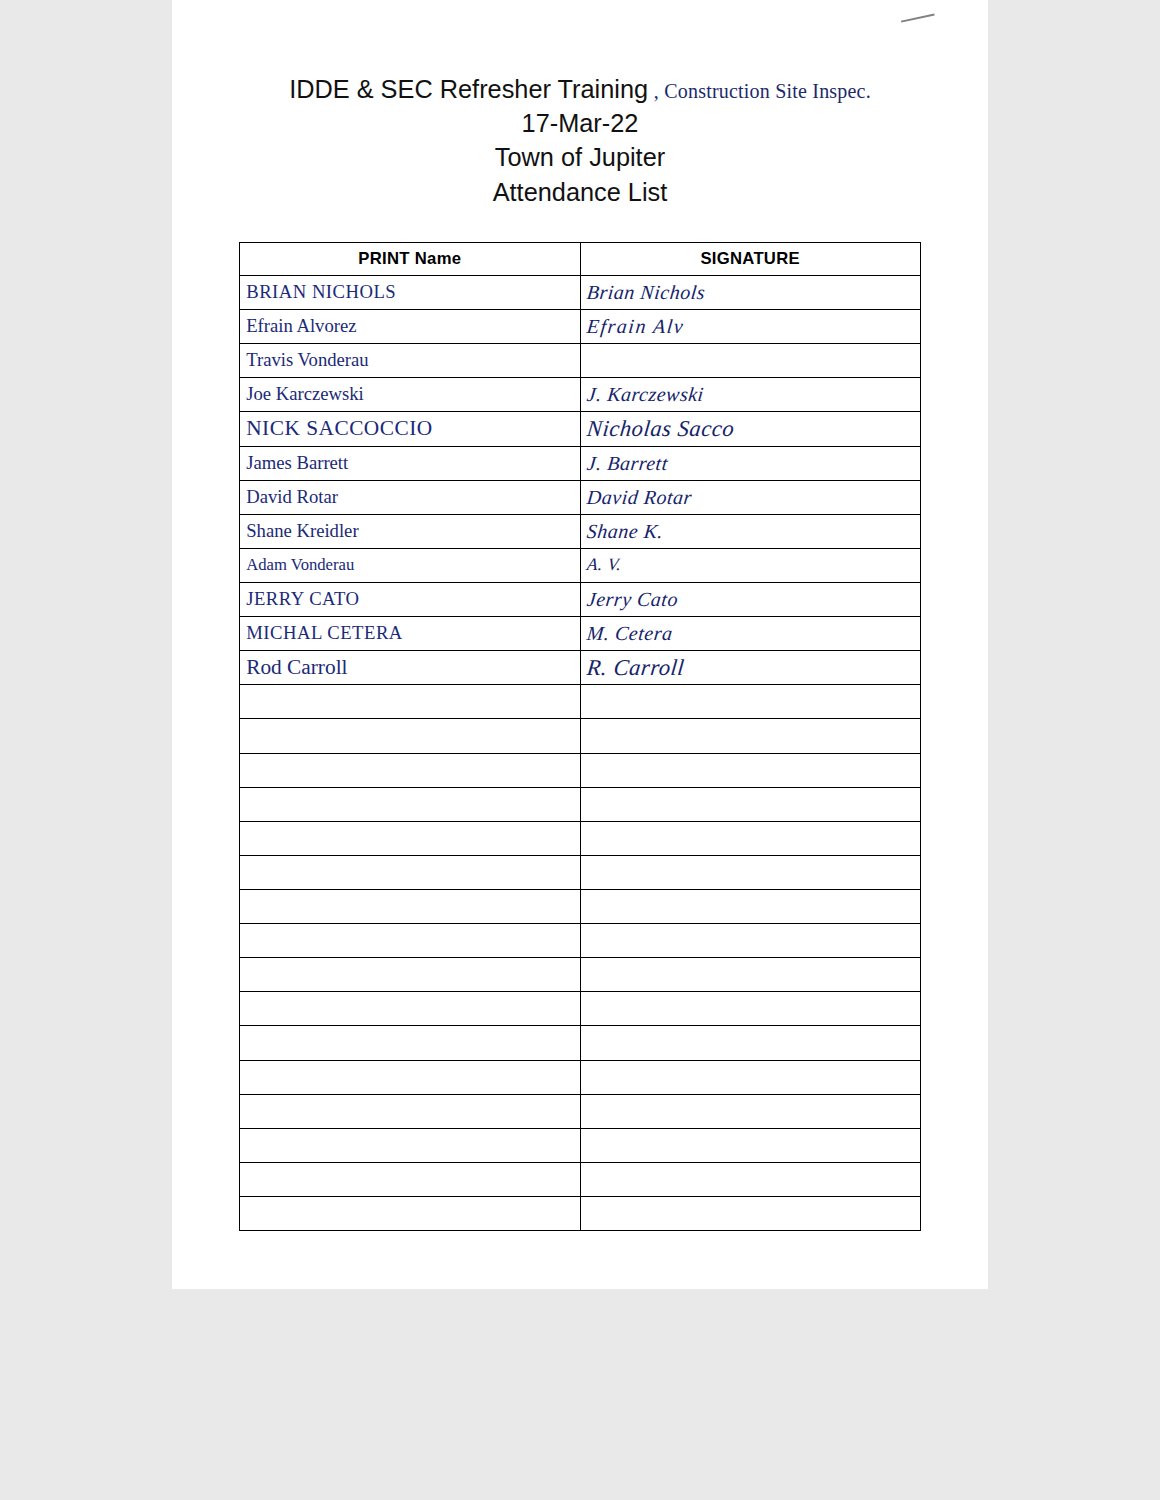IDDE & SEC Refresher Training, Construction Site Inspec.
17-Mar-22
Town of Jupiter
Attendance List
| PRINT Name | SIGNATURE |
| --- | --- |
| Brian Nichols | Brian Nichols |
| Efrain Alvorez | Efrain Alv |
| Travis Vonderau | |
| Joe Karczewski | J. Karczewski |
| Nick Saccoccio | Nicholas Sacco |
| James Barrett | J. Barrett |
| David Rotar | David Rotar |
| Shane Kreidler | Shane K. |
| Adam Vonderau | A. V. |
| Jerry Cato | Jerry Cato |
| Michal Cetera | M. Cetera |
| Rod Carroll | R. Carroll |